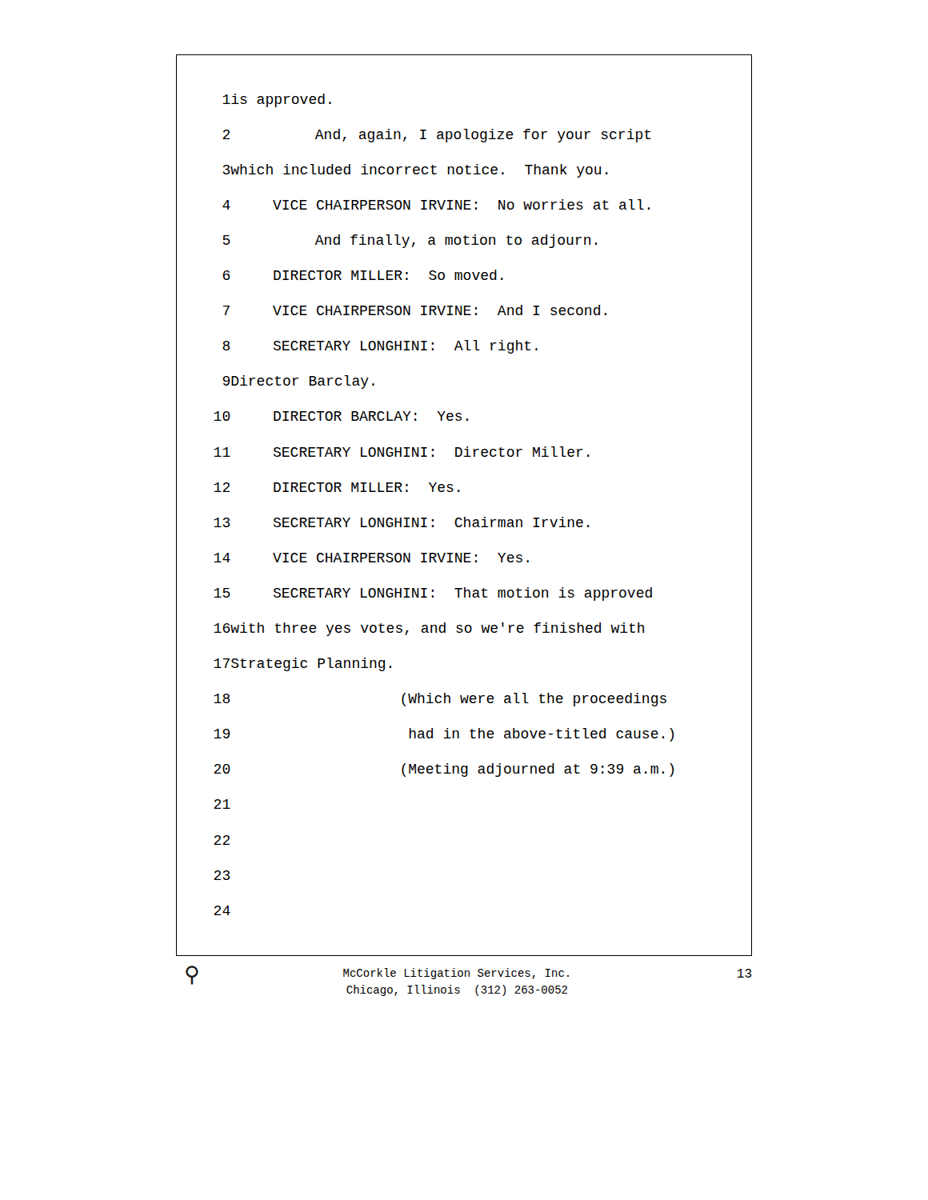| 1 | is approved. |
| 2 | And, again, I apologize for your script |
| 3 | which included incorrect notice. Thank you. |
| 4 | VICE CHAIRPERSON IRVINE: No worries at all. |
| 5 | And finally, a motion to adjourn. |
| 6 | DIRECTOR MILLER: So moved. |
| 7 | VICE CHAIRPERSON IRVINE: And I second. |
| 8 | SECRETARY LONGHINI: All right. |
| 9 | Director Barclay. |
| 10 | DIRECTOR BARCLAY: Yes. |
| 11 | SECRETARY LONGHINI: Director Miller. |
| 12 | DIRECTOR MILLER: Yes. |
| 13 | SECRETARY LONGHINI: Chairman Irvine. |
| 14 | VICE CHAIRPERSON IRVINE: Yes. |
| 15 | SECRETARY LONGHINI: That motion is approved |
| 16 | with three yes votes, and so we're finished with |
| 17 | Strategic Planning. |
| 18 | (Which were all the proceedings |
| 19 | had in the above-titled cause.) |
| 20 | (Meeting adjourned at 9:39 a.m.) |
| 21 | |
| 22 | |
| 23 | |
| 24 | |
⚲
McCorkle Litigation Services, Inc.
Chicago, Illinois (312) 263-0052
13